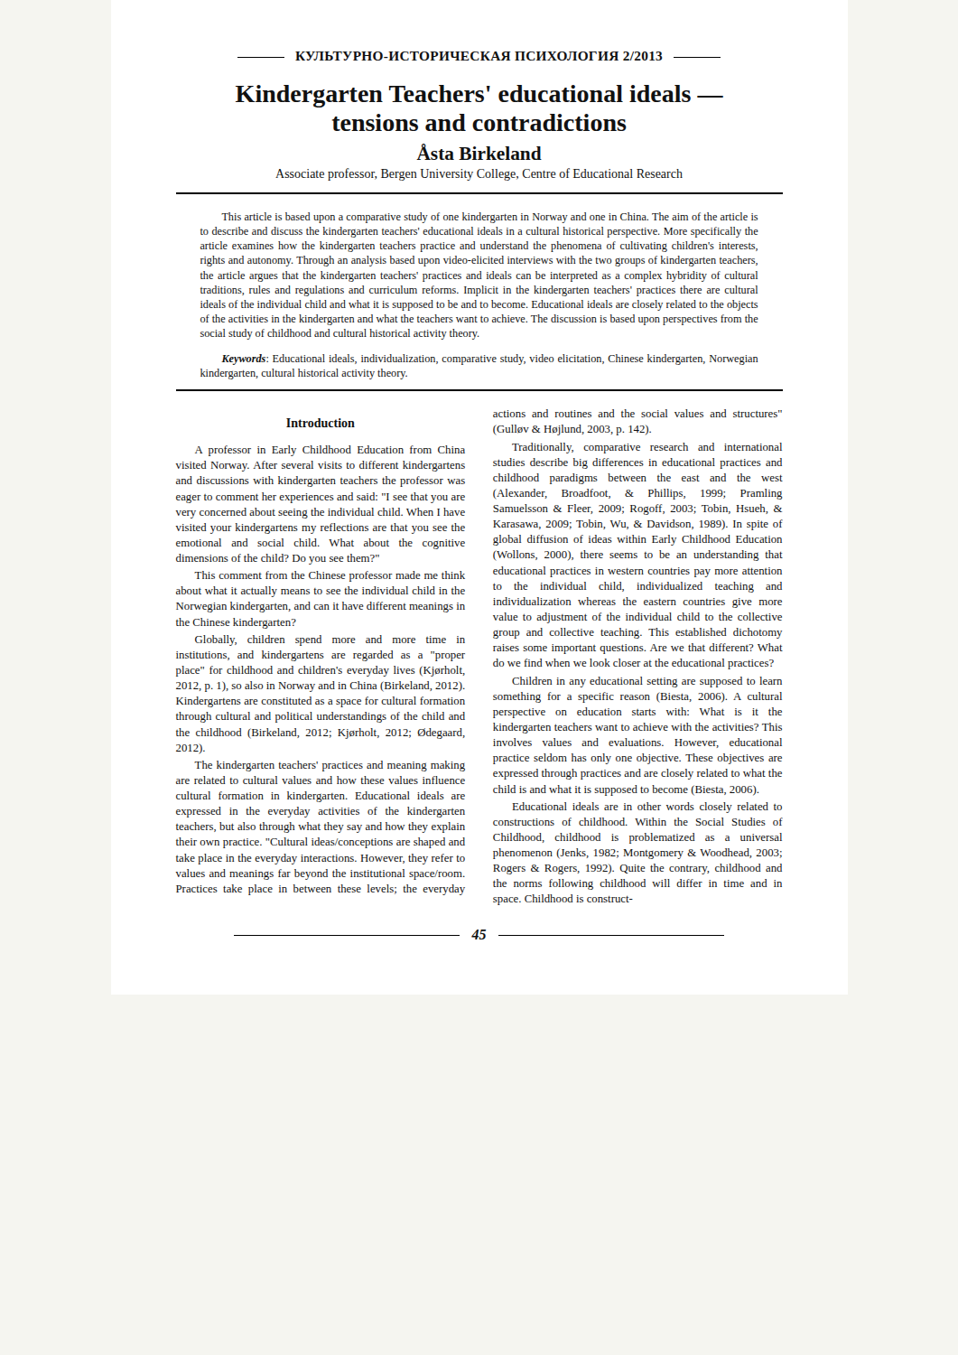КУЛЬТУРНО-ИСТОРИЧЕСКАЯ ПСИХОЛОГИЯ 2/2013
Kindergarten Teachers' educational ideals —
tensions and contradictions
Åsta Birkeland
Associate professor, Bergen University College, Centre of Educational Research
This article is based upon a comparative study of one kindergarten in Norway and one in China. The aim of the article is to describe and discuss the kindergarten teachers' educational ideals in a cultural historical perspective. More specifically the article examines how the kindergarten teachers practice and understand the phenomena of cultivating children's interests, rights and autonomy. Through an analysis based upon video-elicited interviews with the two groups of kindergarten teachers, the article argues that the kindergarten teachers' practices and ideals can be interpreted as a complex hybridity of cultural traditions, rules and regulations and curriculum reforms. Implicit in the kindergarten teachers' practices there are cultural ideals of the individual child and what it is supposed to be and to become. Educational ideals are closely related to the objects of the activities in the kindergarten and what the teachers want to achieve. The discussion is based upon perspectives from the social study of childhood and cultural historical activity theory.
Keywords: Educational ideals, individualization, comparative study, video elicitation, Chinese kindergarten, Norwegian kindergarten, cultural historical activity theory.
Introduction
A professor in Early Childhood Education from China visited Norway. After several visits to different kindergartens and discussions with kindergarten teachers the professor was eager to comment her experiences and said: "I see that you are very concerned about seeing the individual child. When I have visited your kindergartens my reflections are that you see the emotional and social child. What about the cognitive dimensions of the child? Do you see them?"
This comment from the Chinese professor made me think about what it actually means to see the individual child in the Norwegian kindergarten, and can it have different meanings in the Chinese kindergarten?
Globally, children spend more and more time in institutions, and kindergartens are regarded as a "proper place" for childhood and children's everyday lives (Kjørholt, 2012, p. 1), so also in Norway and in China (Birkeland, 2012). Kindergartens are constituted as a space for cultural formation through cultural and political understandings of the child and the childhood (Birkeland, 2012; Kjørholt, 2012; Ødegaard, 2012).
The kindergarten teachers' practices and meaning making are related to cultural values and how these values influence cultural formation in kindergarten. Educational ideals are expressed in the everyday activities of the kindergarten teachers, but also through what they say and how they explain their own practice. "Cultural ideas/conceptions are shaped and take place in the everyday interactions. However, they refer to values and meanings far beyond the institutional space/room. Practices take place in between these levels; the everyday actions and routines and the social values and structures" (Gulløv & Højlund, 2003, p. 142).
Traditionally, comparative research and international studies describe big differences in educational practices and childhood paradigms between the east and the west (Alexander, Broadfoot, & Phillips, 1999; Pramling Samuelsson & Fleer, 2009; Rogoff, 2003; Tobin, Hsueh, & Karasawa, 2009; Tobin, Wu, & Davidson, 1989). In spite of global diffusion of ideas within Early Childhood Education (Wollons, 2000), there seems to be an understanding that educational practices in western countries pay more attention to the individual child, individualized teaching and individualization whereas the eastern countries give more value to adjustment of the individual child to the collective group and collective teaching. This established dichotomy raises some important questions. Are we that different? What do we find when we look closer at the educational practices?
Children in any educational setting are supposed to learn something for a specific reason (Biesta, 2006). A cultural perspective on education starts with: What is it the kindergarten teachers want to achieve with the activities? This involves values and evaluations. However, educational practice seldom has only one objective. These objectives are expressed through practices and are closely related to what the child is and what it is supposed to become (Biesta, 2006).
Educational ideals are in other words closely related to constructions of childhood. Within the Social Studies of Childhood, childhood is problematized as a universal phenomenon (Jenks, 1982; Montgomery & Woodhead, 2003; Rogers & Rogers, 1992). Quite the contrary, childhood and the norms following childhood will differ in time and in space. Childhood is construct-
45